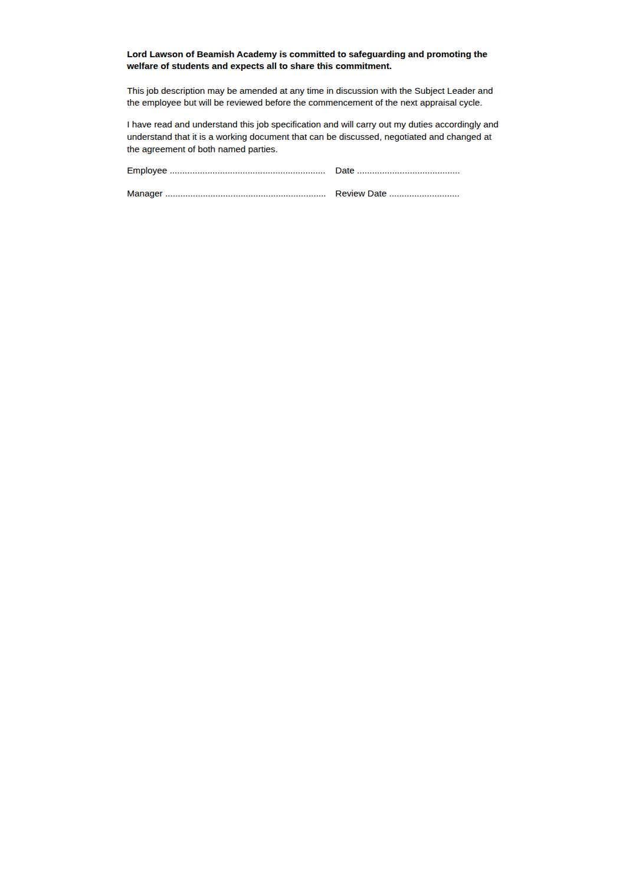Lord Lawson of Beamish Academy is committed to safeguarding and promoting the welfare of students and expects all to share this commitment.
This job description may be amended at any time in discussion with the Subject Leader and the employee but will be reviewed before the commencement of the next appraisal cycle.
I have read and understand this job specification and will carry out my duties accordingly and understand that it is a working document that can be discussed, negotiated and changed at the agreement of both named parties.
| Employee .............................................................. | Date ......................................... |
| Manager ................................................................ | Review Date ............................ |